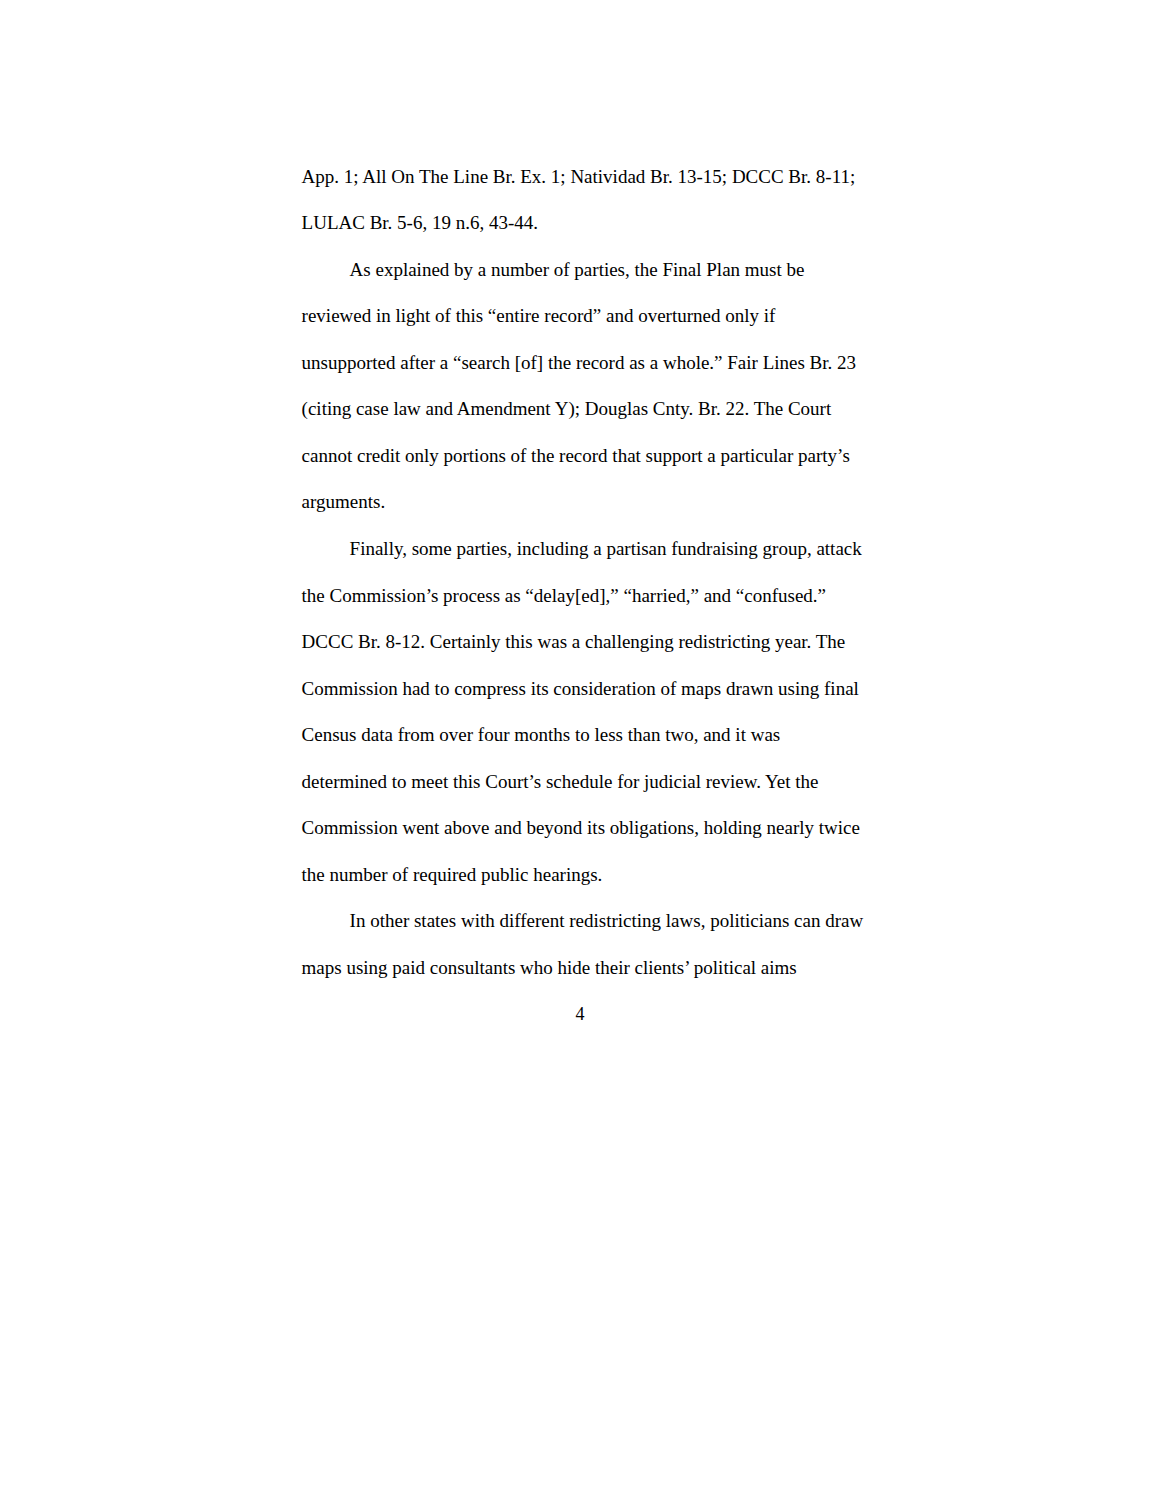App. 1; All On The Line Br. Ex. 1; Natividad Br. 13-15; DCCC Br. 8-11; LULAC Br. 5-6, 19 n.6, 43-44.
As explained by a number of parties, the Final Plan must be reviewed in light of this “entire record” and overturned only if unsupported after a “search [of] the record as a whole.” Fair Lines Br. 23 (citing case law and Amendment Y); Douglas Cnty. Br. 22. The Court cannot credit only portions of the record that support a particular party’s arguments.
Finally, some parties, including a partisan fundraising group, attack the Commission’s process as “delay[ed],” “harried,” and “confused.” DCCC Br. 8-12. Certainly this was a challenging redistricting year. The Commission had to compress its consideration of maps drawn using final Census data from over four months to less than two, and it was determined to meet this Court’s schedule for judicial review. Yet the Commission went above and beyond its obligations, holding nearly twice the number of required public hearings.
In other states with different redistricting laws, politicians can draw maps using paid consultants who hide their clients’ political aims
4